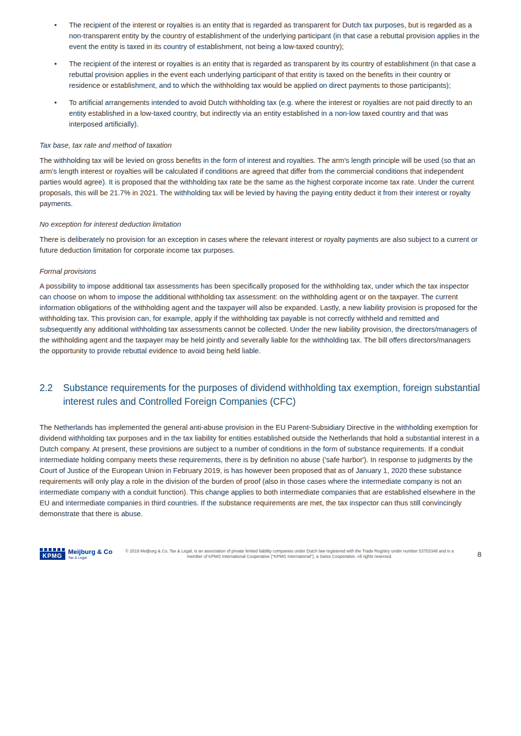The recipient of the interest or royalties is an entity that is regarded as transparent for Dutch tax purposes, but is regarded as a non-transparent entity by the country of establishment of the underlying participant (in that case a rebuttal provision applies in the event the entity is taxed in its country of establishment, not being a low-taxed country);
The recipient of the interest or royalties is an entity that is regarded as transparent by its country of establishment (in that case a rebuttal provision applies in the event each underlying participant of that entity is taxed on the benefits in their country or residence or establishment, and to which the withholding tax would be applied on direct payments to those participants);
To artificial arrangements intended to avoid Dutch withholding tax (e.g. where the interest or royalties are not paid directly to an entity established in a low-taxed country, but indirectly via an entity established in a non-low taxed country and that was interposed artificially).
Tax base, tax rate and method of taxation
The withholding tax will be levied on gross benefits in the form of interest and royalties. The arm's length principle will be used (so that an arm's length interest or royalties will be calculated if conditions are agreed that differ from the commercial conditions that independent parties would agree). It is proposed that the withholding tax rate be the same as the highest corporate income tax rate. Under the current proposals, this will be 21.7% in 2021. The withholding tax will be levied by having the paying entity deduct it from their interest or royalty payments.
No exception for interest deduction limitation
There is deliberately no provision for an exception in cases where the relevant interest or royalty payments are also subject to a current or future deduction limitation for corporate income tax purposes.
Formal provisions
A possibility to impose additional tax assessments has been specifically proposed for the withholding tax, under which the tax inspector can choose on whom to impose the additional withholding tax assessment: on the withholding agent or on the taxpayer. The current information obligations of the withholding agent and the taxpayer will also be expanded. Lastly, a new liability provision is proposed for the withholding tax. This provision can, for example, apply if the withholding tax payable is not correctly withheld and remitted and subsequently any additional withholding tax assessments cannot be collected. Under the new liability provision, the directors/managers of the withholding agent and the taxpayer may be held jointly and severally liable for the withholding tax. The bill offers directors/managers the opportunity to provide rebuttal evidence to avoid being held liable.
2.2 Substance requirements for the purposes of dividend withholding tax exemption, foreign substantial interest rules and Controlled Foreign Companies (CFC)
The Netherlands has implemented the general anti-abuse provision in the EU Parent-Subsidiary Directive in the withholding exemption for dividend withholding tax purposes and in the tax liability for entities established outside the Netherlands that hold a substantial interest in a Dutch company. At present, these provisions are subject to a number of conditions in the form of substance requirements. If a conduit intermediate holding company meets these requirements, there is by definition no abuse ('safe harbor'). In response to judgments by the Court of Justice of the European Union in February 2019, is has however been proposed that as of January 1, 2020 these substance requirements will only play a role in the division of the burden of proof (also in those cases where the intermediate company is not an intermediate company with a conduit function). This change applies to both intermediate companies that are established elsewhere in the EU and intermediate companies in third countries. If the substance requirements are met, the tax inspector can thus still convincingly demonstrate that there is abuse.
KPMG
Meijburg & CoTax & Legal
© 2019 Meijburg & Co, Tax & Legal, is an association of private limited liability companies under Dutch law registered with the Trade Registry under number 53753348 and is a member of KPMG International Cooperative ("KPMG International"), a Swiss Cooperative. All rights reserved.
8